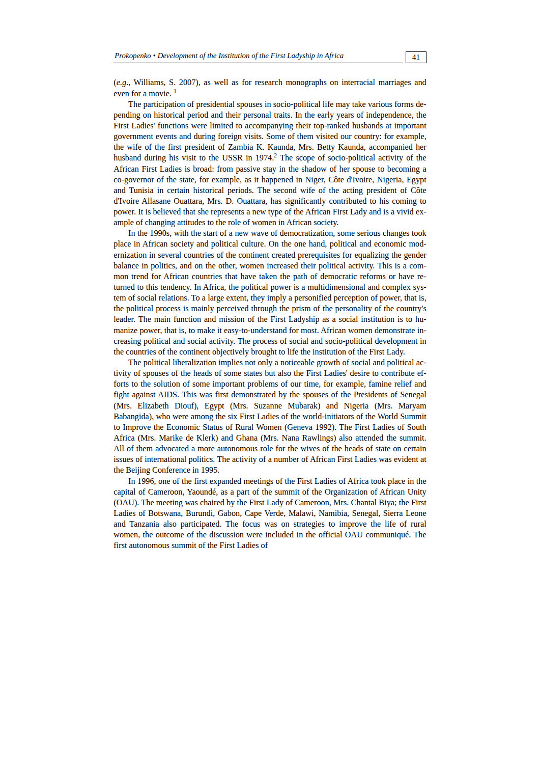Prokopenko • Development of the Institution of the First Ladyship in Africa
41
(e.g., Williams, S. 2007), as well as for research monographs on interracial marriages and even for a movie. 1
The participation of presidential spouses in socio-political life may take various forms depending on historical period and their personal traits. In the early years of independence, the First Ladies' functions were limited to accompanying their top-ranked husbands at important government events and during foreign visits. Some of them visited our country: for example, the wife of the first president of Zambia K. Kaunda, Mrs. Betty Kaunda, accompanied her husband during his visit to the USSR in 1974.2 The scope of socio-political activity of the African First Ladies is broad: from passive stay in the shadow of her spouse to becoming a co-governor of the state, for example, as it happened in Niger, Côte d'Ivoire, Nigeria, Egypt and Tunisia in certain historical periods. The second wife of the acting president of Côte d'Ivoire Allasane Ouattara, Mrs. D. Ouattara, has significantly contributed to his coming to power. It is believed that she represents a new type of the African First Lady and is a vivid example of changing attitudes to the role of women in African society.
In the 1990s, with the start of a new wave of democratization, some serious changes took place in African society and political culture. On the one hand, political and economic modernization in several countries of the continent created prerequisites for equalizing the gender balance in politics, and on the other, women increased their political activity. This is a common trend for African countries that have taken the path of democratic reforms or have returned to this tendency. In Africa, the political power is a multidimensional and complex system of social relations. To a large extent, they imply a personified perception of power, that is, the political process is mainly perceived through the prism of the personality of the country's leader. The main function and mission of the First Ladyship as a social institution is to humanize power, that is, to make it easy-to-understand for most. African women demonstrate increasing political and social activity. The process of social and socio-political development in the countries of the continent objectively brought to life the institution of the First Lady.
The political liberalization implies not only a noticeable growth of social and political activity of spouses of the heads of some states but also the First Ladies' desire to contribute efforts to the solution of some important problems of our time, for example, famine relief and fight against AIDS. This was first demonstrated by the spouses of the Presidents of Senegal (Mrs. Elizabeth Diouf), Egypt (Mrs. Suzanne Mubarak) and Nigeria (Mrs. Maryam Babangida), who were among the six First Ladies of the world-initiators of the World Summit to Improve the Economic Status of Rural Women (Geneva 1992). The First Ladies of South Africa (Mrs. Marike de Klerk) and Ghana (Mrs. Nana Rawlings) also attended the summit. All of them advocated a more autonomous role for the wives of the heads of state on certain issues of international politics. The activity of a number of African First Ladies was evident at the Beijing Conference in 1995.
In 1996, one of the first expanded meetings of the First Ladies of Africa took place in the capital of Cameroon, Yaoundé, as a part of the summit of the Organization of African Unity (OAU). The meeting was chaired by the First Lady of Cameroon, Mrs. Chantal Biya; the First Ladies of Botswana, Burundi, Gabon, Cape Verde, Malawi, Namibia, Senegal, Sierra Leone and Tanzania also participated. The focus was on strategies to improve the life of rural women, the outcome of the discussion were included in the official OAU communiqué. The first autonomous summit of the First Ladies of